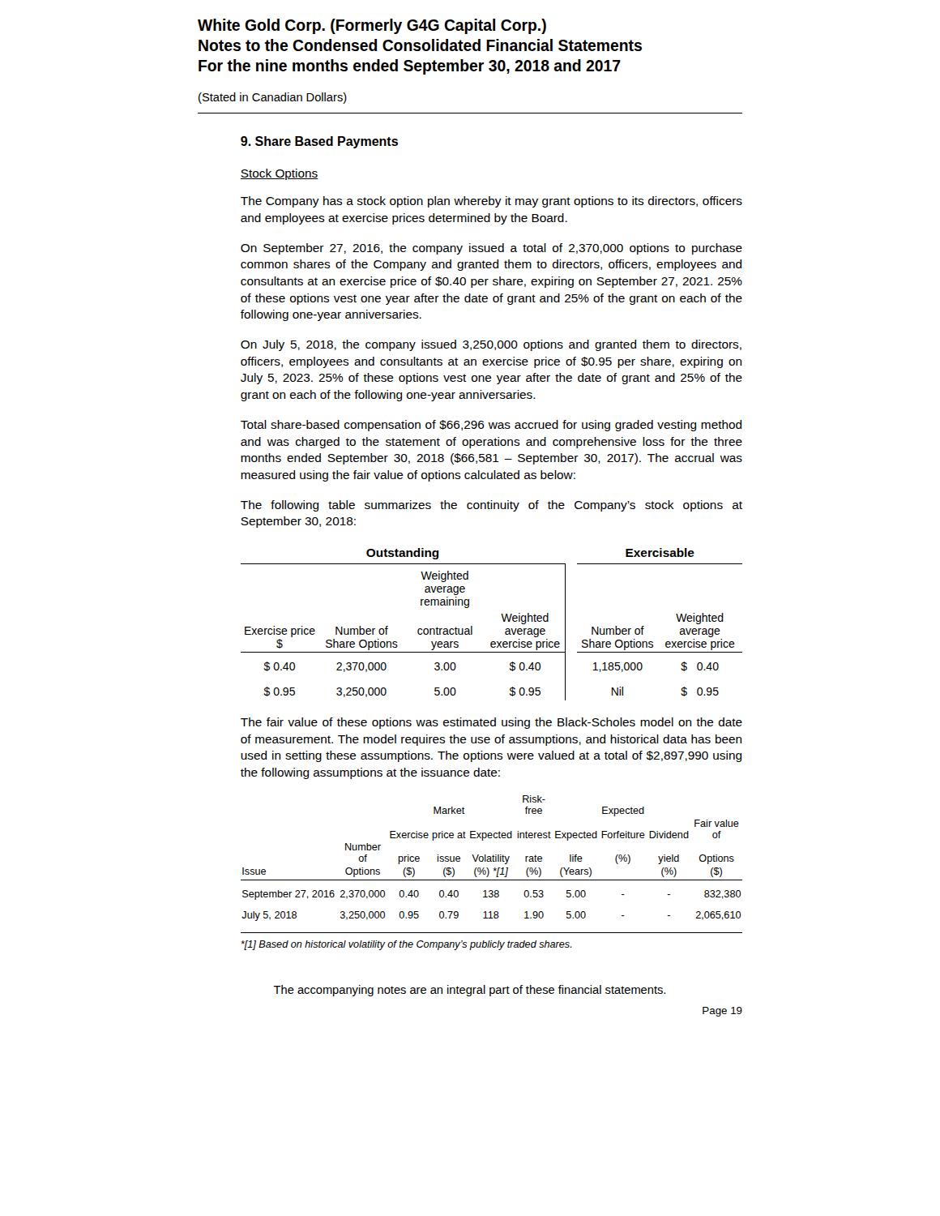White Gold Corp. (Formerly G4G Capital Corp.) Notes to the Condensed Consolidated Financial Statements For the nine months ended September 30, 2018 and 2017
(Stated in Canadian Dollars)
9. Share Based Payments
Stock Options
The Company has a stock option plan whereby it may grant options to its directors, officers and employees at exercise prices determined by the Board.
On September 27, 2016, the company issued a total of 2,370,000 options to purchase common shares of the Company and granted them to directors, officers, employees and consultants at an exercise price of $0.40 per share, expiring on September 27, 2021. 25% of these options vest one year after the date of grant and 25% of the grant on each of the following one-year anniversaries.
On July 5, 2018, the company issued 3,250,000 options and granted them to directors, officers, employees and consultants at an exercise price of $0.95 per share, expiring on July 5, 2023. 25% of these options vest one year after the date of grant and 25% of the grant on each of the following one-year anniversaries.
Total share-based compensation of $66,296 was accrued for using graded vesting method and was charged to the statement of operations and comprehensive loss for the three months ended September 30, 2018 ($66,581 – September 30, 2017). The accrual was measured using the fair value of options calculated as below:
The following table summarizes the continuity of the Company’s stock options at September 30, 2018:
| Outstanding | | Exercisable |
| | | Weighted average remaining | | | | |
| Exercise price $ | Number of Share Options | contractual years | Weighted average exercise price | | Number of Share Options | Weighted average exercise price |
| $ 0.40 | 2,370,000 | 3.00 | $ 0.40 | | 1,185,000 | $ 0.40 |
| $ 0.95 | 3,250,000 | 5.00 | $ 0.95 | | Nil | $ 0.95 |
The fair value of these options was estimated using the Black-Scholes model on the date of measurement. The model requires the use of assumptions, and historical data has been used in setting these assumptions. The options were valued at a total of $2,897,990 using the following assumptions at the issuance date:
| | | | Market | | Risk-free | | Expected | | |
| --- | --- | --- | --- | --- | --- | --- | --- | --- | --- |
| | | Exercise | price at | Expected | interest | Expected | Forfeiture | Dividend | Fair value of |
| | Number of | price | issue | Volatility | rate | life | (%) | yield | Options |
| Issue | Options | ($) | ($) | (%) *[1] | (%) | (Years) | | (%) | ($) |
| September 27, 2016 | 2,370,000 | 0.40 | 0.40 | 138 | 0.53 | 5.00 | - | - | 832,380 |
| July 5, 2018 | 3,250,000 | 0.95 | 0.79 | 118 | 1.90 | 5.00 | - | - | 2,065,610 |
*[1] Based on historical volatility of the Company’s publicly traded shares.
The accompanying notes are an integral part of these financial statements.
Page 19